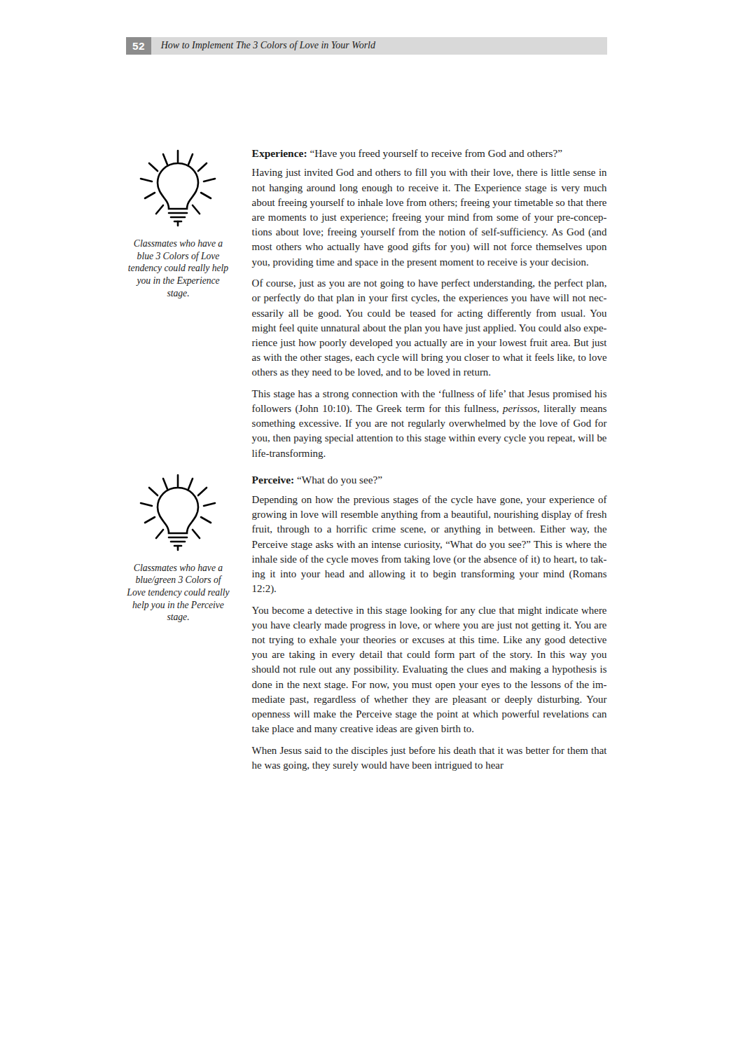52
How to Implement The 3 Colors of Love in Your World
Classmates who have a blue 3 Colors of Love tendency could really help you in the Experience stage.
Classmates who have a blue/green 3 Colors of Love tendency could really help you in the Perceive stage.
Experience: “Have you freed yourself to receive from God and others?”
Having just invited God and others to fill you with their love, there is little sense in not hanging around long enough to receive it. The Experience stage is very much about freeing yourself to inhale love from others; freeing your timetable so that there are moments to just experience; freeing your mind from some of your pre-conceptions about love; freeing yourself from the notion of self-sufficiency. As God (and most others who actually have good gifts for you) will not force themselves upon you, providing time and space in the present moment to receive is your decision.
Of course, just as you are not going to have perfect understanding, the perfect plan, or perfectly do that plan in your first cycles, the experiences you have will not necessarily all be good. You could be teased for acting differently from usual. You might feel quite unnatural about the plan you have just applied. You could also experience just how poorly developed you actually are in your lowest fruit area. But just as with the other stages, each cycle will bring you closer to what it feels like, to love others as they need to be loved, and to be loved in return.
This stage has a strong connection with the ‘fullness of life’ that Jesus promised his followers (John 10:10). The Greek term for this fullness, perissos, literally means something excessive. If you are not regularly overwhelmed by the love of God for you, then paying special attention to this stage within every cycle you repeat, will be life-transforming.
Perceive: “What do you see?”
Depending on how the previous stages of the cycle have gone, your experience of growing in love will resemble anything from a beautiful, nourishing display of fresh fruit, through to a horrific crime scene, or anything in between. Either way, the Perceive stage asks with an intense curiosity, “What do you see?” This is where the inhale side of the cycle moves from taking love (or the absence of it) to heart, to taking it into your head and allowing it to begin transforming your mind (Romans 12:2).
You become a detective in this stage looking for any clue that might indicate where you have clearly made progress in love, or where you are just not getting it. You are not trying to exhale your theories or excuses at this time. Like any good detective you are taking in every detail that could form part of the story. In this way you should not rule out any possibility. Evaluating the clues and making a hypothesis is done in the next stage. For now, you must open your eyes to the lessons of the immediate past, regardless of whether they are pleasant or deeply disturbing. Your openness will make the Perceive stage the point at which powerful revelations can take place and many creative ideas are given birth to.
When Jesus said to the disciples just before his death that it was better for them that he was going, they surely would have been intrigued to hear